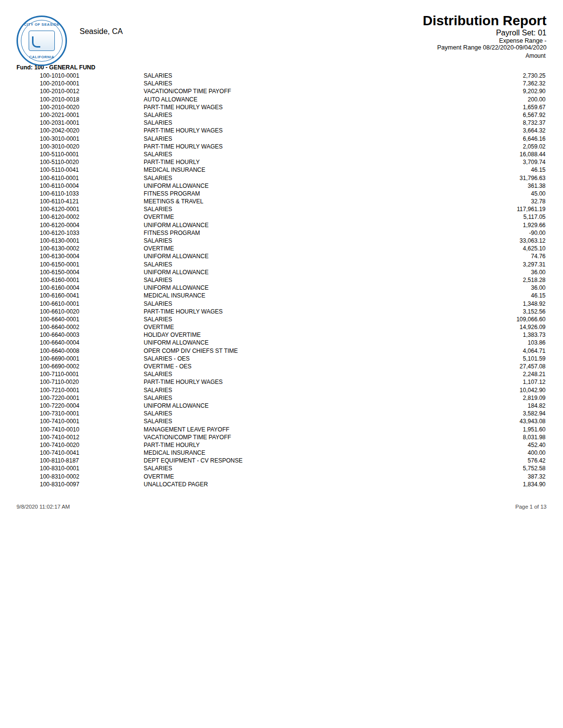CITY OF SEASIDE
CALIFORNIA
Distribution Report
Payroll Set: 01
Expense Range -
Payment Range 08/22/2020-09/04/2020
Seaside, CA
Amount
| Fund: 100 - GENERAL FUND |
| 100-1010-0001 | SALARIES | 2,730.25 |
| 100-2010-0001 | SALARIES | 7,362.32 |
| 100-2010-0012 | VACATION/COMP TIME PAYOFF | 9,202.90 |
| 100-2010-0018 | AUTO ALLOWANCE | 200.00 |
| 100-2010-0020 | PART-TIME HOURLY WAGES | 1,659.67 |
| 100-2021-0001 | SALARIES | 6,567.92 |
| 100-2031-0001 | SALARIES | 8,732.37 |
| 100-2042-0020 | PART-TIME HOURLY WAGES | 3,664.32 |
| 100-3010-0001 | SALARIES | 6,646.16 |
| 100-3010-0020 | PART-TIME HOURLY WAGES | 2,059.02 |
| 100-5110-0001 | SALARIES | 16,088.44 |
| 100-5110-0020 | PART-TIME HOURLY | 3,709.74 |
| 100-5110-0041 | MEDICAL INSURANCE | 46.15 |
| 100-6110-0001 | SALARIES | 31,796.63 |
| 100-6110-0004 | UNIFORM ALLOWANCE | 361.38 |
| 100-6110-1033 | FITNESS PROGRAM | 45.00 |
| 100-6110-4121 | MEETINGS & TRAVEL | 32.78 |
| 100-6120-0001 | SALARIES | 117,961.19 |
| 100-6120-0002 | OVERTIME | 5,117.05 |
| 100-6120-0004 | UNIFORM ALLOWANCE | 1,929.66 |
| 100-6120-1033 | FITNESS PROGRAM | -90.00 |
| 100-6130-0001 | SALARIES | 33,063.12 |
| 100-6130-0002 | OVERTIME | 4,625.10 |
| 100-6130-0004 | UNIFORM ALLOWANCE | 74.76 |
| 100-6150-0001 | SALARIES | 3,297.31 |
| 100-6150-0004 | UNIFORM ALLOWANCE | 36.00 |
| 100-6160-0001 | SALARIES | 2,518.28 |
| 100-6160-0004 | UNIFORM ALLOWANCE | 36.00 |
| 100-6160-0041 | MEDICAL INSURANCE | 46.15 |
| 100-6610-0001 | SALARIES | 1,348.92 |
| 100-6610-0020 | PART-TIME HOURLY WAGES | 3,152.56 |
| 100-6640-0001 | SALARIES | 109,066.60 |
| 100-6640-0002 | OVERTIME | 14,926.09 |
| 100-6640-0003 | HOLIDAY OVERTIME | 1,383.73 |
| 100-6640-0004 | UNIFORM ALLOWANCE | 103.86 |
| 100-6640-0008 | OPER COMP DIV CHIEFS ST TIME | 4,064.71 |
| 100-6690-0001 | SALARIES - OES | 5,101.59 |
| 100-6690-0002 | OVERTIME - OES | 27,457.08 |
| 100-7110-0001 | SALARIES | 2,248.21 |
| 100-7110-0020 | PART-TIME HOURLY WAGES | 1,107.12 |
| 100-7210-0001 | SALARIES | 10,042.90 |
| 100-7220-0001 | SALARIES | 2,819.09 |
| 100-7220-0004 | UNIFORM ALLOWANCE | 184.82 |
| 100-7310-0001 | SALARIES | 3,582.94 |
| 100-7410-0001 | SALARIES | 43,943.08 |
| 100-7410-0010 | MANAGEMENT LEAVE PAYOFF | 1,951.60 |
| 100-7410-0012 | VACATION/COMP TIME PAYOFF | 8,031.98 |
| 100-7410-0020 | PART-TIME HOURLY | 452.40 |
| 100-7410-0041 | MEDICAL INSURANCE | 400.00 |
| 100-8110-8187 | DEPT EQUIPMENT - CV RESPONSE | 576.42 |
| 100-8310-0001 | SALARIES | 5,752.58 |
| 100-8310-0002 | OVERTIME | 387.32 |
| 100-8310-0097 | UNALLOCATED PAGER | 1,834.90 |
9/8/2020 11:02:17 AM
Page 1 of 13